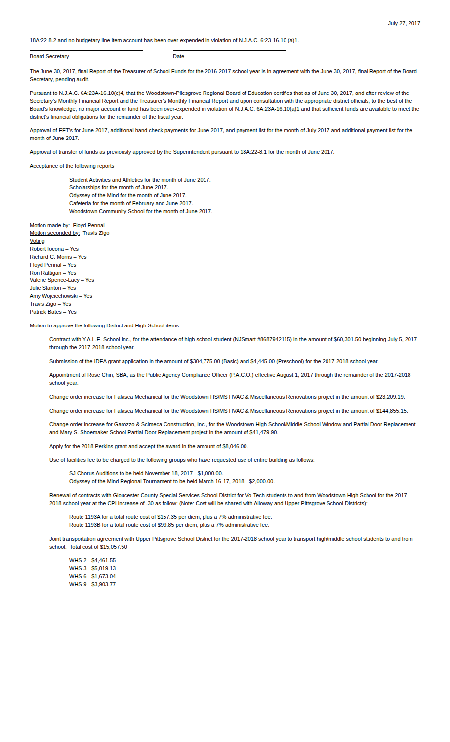July 27, 2017
18A:22-8.2 and no budgetary line item account has been over-expended in violation of N.J.A.C. 6:23-16.10 (a)1.
Board Secretary Date
The June 30, 2017, final Report of the Treasurer of School Funds for the 2016-2017 school year is in agreement with the June 30, 2017, final Report of the Board Secretary, pending audit.
Pursuant to N.J.A.C. 6A:23A-16.10(c)4, that the Woodstown-Pilesgrove Regional Board of Education certifies that as of June 30, 2017, and after review of the Secretary's Monthly Financial Report and the Treasurer's Monthly Financial Report and upon consultation with the appropriate district officials, to the best of the Board's knowledge, no major account or fund has been over-expended in violation of N.J.A.C. 6A:23A-16.10(a)1 and that sufficient funds are available to meet the district's financial obligations for the remainder of the fiscal year.
Approval of EFT's for June 2017, additional hand check payments for June 2017, and payment list for the month of July 2017 and additional payment list for the month of June 2017.
Approval of transfer of funds as previously approved by the Superintendent pursuant to 18A:22-8.1 for the month of June 2017.
Acceptance of the following reports
Student Activities and Athletics for the month of June 2017.
Scholarships for the month of June 2017.
Odyssey of the Mind for the month of June 2017.
Cafeteria for the month of February and June 2017.
Woodstown Community School for the month of June 2017.
Motion made by: Floyd Pennal
Motion seconded by: Travis Zigo
Voting
Robert Iocona – Yes
Richard C. Morris – Yes
Floyd Pennal – Yes
Ron Rattigan – Yes
Valerie Spence-Lacy – Yes
Julie Stanton – Yes
Amy Wojciechowski – Yes
Travis Zigo – Yes
Patrick Bates – Yes
Motion to approve the following District and High School items:
Contract with Y.A.L.E. School Inc., for the attendance of high school student (NJSmart #8687942115) in the amount of $60,301.50 beginning July 5, 2017 through the 2017-2018 school year.
Submission of the IDEA grant application in the amount of $304,775.00 (Basic) and $4,445.00 (Preschool) for the 2017-2018 school year.
Appointment of Rose Chin, SBA, as the Public Agency Compliance Officer (P.A.C.O.) effective August 1, 2017 through the remainder of the 2017-2018 school year.
Change order increase for Falasca Mechanical for the Woodstown HS/MS HVAC & Miscellaneous Renovations project in the amount of $23,209.19.
Change order increase for Falasca Mechanical for the Woodstown HS/MS HVAC & Miscellaneous Renovations project in the amount of $144,855.15.
Change order increase for Garozzo & Scimeca Construction, Inc., for the Woodstown High School/Middle School Window and Partial Door Replacement and Mary S. Shoemaker School Partial Door Replacement project in the amount of $41,479.90.
Apply for the 2018 Perkins grant and accept the award in the amount of $8,046.00.
Use of facilities fee to be charged to the following groups who have requested use of entire building as follows:
SJ Chorus Auditions to be held November 18, 2017 - $1,000.00.
Odyssey of the Mind Regional Tournament to be held March 16-17, 2018 - $2,000.00.
Renewal of contracts with Gloucester County Special Services School District for Vo-Tech students to and from Woodstown High School for the 2017-2018 school year at the CPI increase of .30 as follow: (Note: Cost will be shared with Alloway and Upper Pittsgrove School Districts):
Route 1193A for a total route cost of $157.35 per diem, plus a 7% administrative fee.
Route 1193B for a total route cost of $99.85 per diem, plus a 7% administrative fee.
Joint transportation agreement with Upper Pittsgrove School District for the 2017-2018 school year to transport high/middle school students to and from school. Total cost of $15,057.50
WHS-2 - $4,461.55
WHS-3 - $5,019.13
WHS-6 - $1,673.04
WHS-9 - $3,903.77